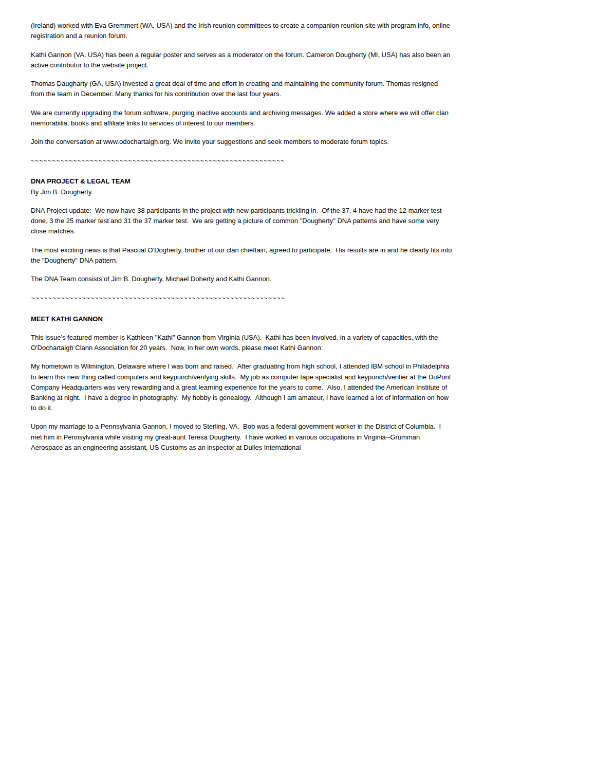(Ireland) worked with Eva Gremmert (WA, USA) and the Irish reunion committees to create a companion reunion site with program info, online registration and a reunion forum.
Kathi Gannon (VA, USA) has been a regular poster and serves as a moderator on the forum. Cameron Dougherty (MI, USA) has also been an active contributor to the website project.
Thomas Daugharty (GA, USA) invested a great deal of time and effort in creating and maintaining the community forum. Thomas resigned from the team in December. Many thanks for his contribution over the last four years.
We are currently upgrading the forum software, purging inactive accounts and archiving messages. We added a store where we will offer clan memorabilia, books and affiliate links to services of interest to our members.
Join the conversation at www.odochartaigh.org. We invite your suggestions and seek members to moderate forum topics.
~~~~~~~~~~~~~~~~~~~~~~~~~~~~~~~~~~~~~~~~~~~~~~~~~~~~~~~~~~~~
DNA PROJECT & LEGAL TEAM
By Jim B. Dougherty
DNA Project update: We now have 38 participants in the project with new participants trickling in. Of the 37, 4 have had the 12 marker test done, 3 the 25 marker test and 31 the 37 marker test. We are getting a picture of common "Dougherty" DNA patterns and have some very close matches.
The most exciting news is that Pascual O'Dogherty, brother of our clan chieftain, agreed to participate. His results are in and he clearly fits into the "Dougherty" DNA pattern.
The DNA Team consists of Jim B. Dougherty, Michael Doherty and Kathi Gannon.
~~~~~~~~~~~~~~~~~~~~~~~~~~~~~~~~~~~~~~~~~~~~~~~~~~~~~~~~~~~~
MEET KATHI GANNON
This issue's featured member is Kathleen "Kathi" Gannon from Virginia (USA). Kathi has been involved, in a variety of capacities, with the O'Dochartaigh Clann Association for 20 years. Now, in her own words, please meet Kathi Gannon:
My hometown is Wilmington, Delaware where I was born and raised. After graduating from high school, I attended IBM school in Philadelphia to learn this new thing called computers and keypunch/verifying skills. My job as computer tape specialist and keypunch/verifier at the DuPont Company Headquarters was very rewarding and a great learning experience for the years to come. Also, I attended the American Institute of Banking at night. I have a degree in photography. My hobby is genealogy. Although I am amateur, I have learned a lot of information on how to do it.
Upon my marriage to a Pennsylvania Gannon, I moved to Sterling, VA. Bob was a federal government worker in the District of Columbia. I met him in Pennsylvania while visiting my great-aunt Teresa Dougherty. I have worked in various occupations in Virginia--Grumman Aerospace as an engineering assistant, US Customs as an inspector at Dulles International